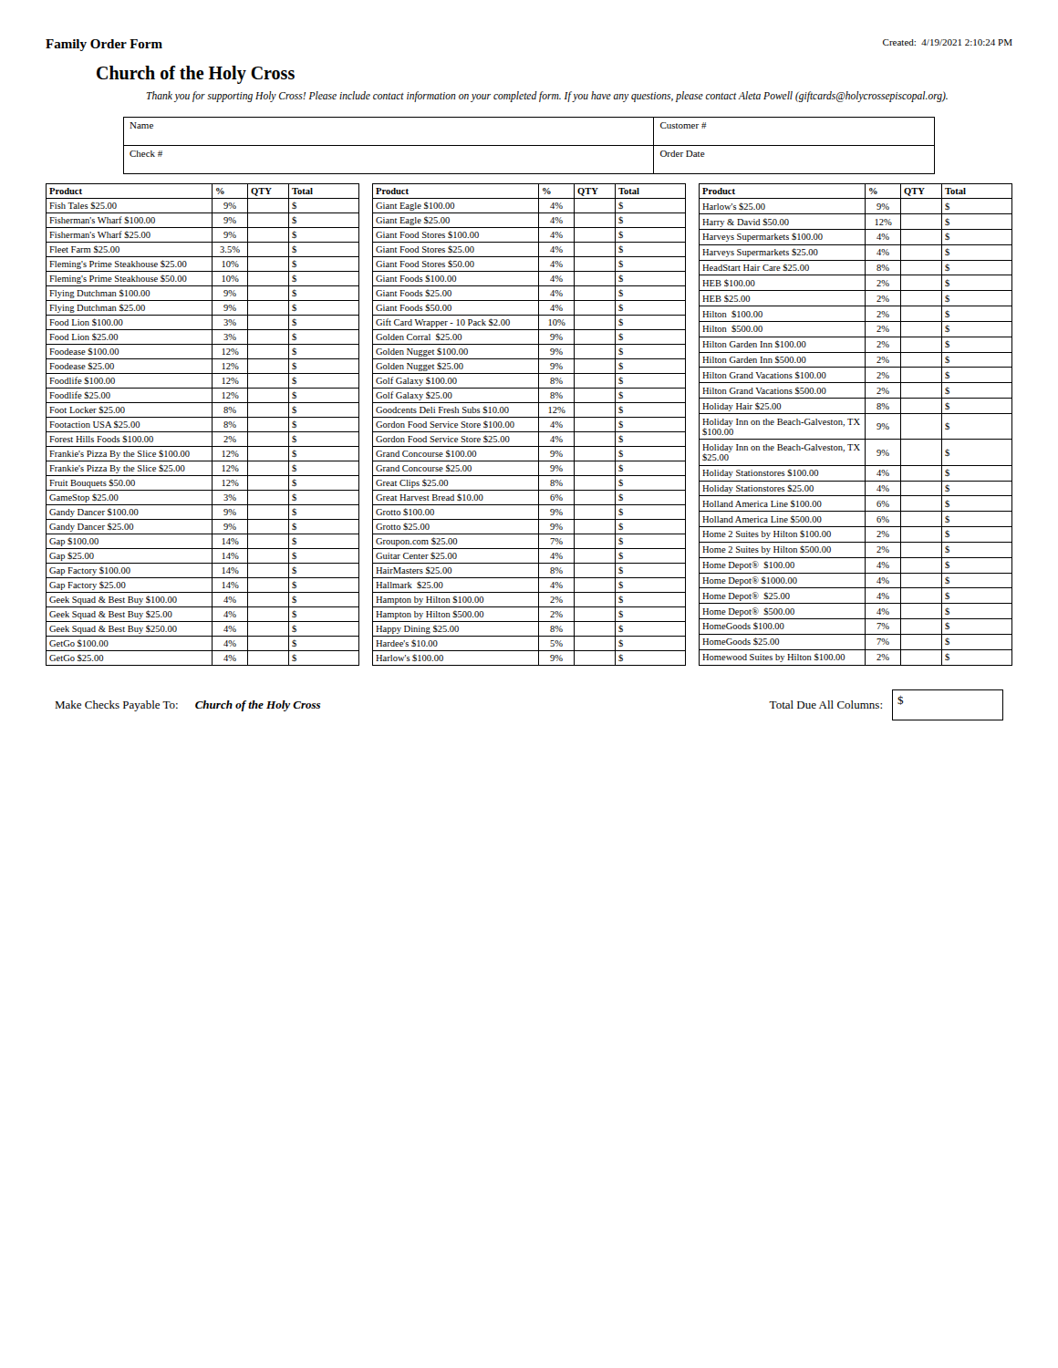Family Order Form
Created: 4/19/2021 2:10:24 PM
Church of the Holy Cross
Thank you for supporting Holy Cross! Please include contact information on your completed form. If you have any questions, please contact Aleta Powell (giftcards@holycrossepiscopal.org).
| Name | Customer # |
| Check # | Order Date |
| Product | % | QTY | Total |
| --- | --- | --- | --- |
| Fish Tales $25.00 | 9% | | |
| Fisherman's Wharf $100.00 | 9% | | |
| Fisherman's Wharf $25.00 | 9% | | |
| Fleet Farm $25.00 | 3.5% | | |
| Fleming's Prime Steakhouse $25.00 | 10% | | |
| Fleming's Prime Steakhouse $50.00 | 10% | | |
| Flying Dutchman $100.00 | 9% | | |
| Flying Dutchman $25.00 | 9% | | |
| Food Lion $100.00 | 3% | | |
| Food Lion $25.00 | 3% | | |
| Foodease $100.00 | 12% | | |
| Foodease $25.00 | 12% | | |
| Foodlife $100.00 | 12% | | |
| Foodlife $25.00 | 12% | | |
| Foot Locker $25.00 | 8% | | |
| Footaction USA $25.00 | 8% | | |
| Forest Hills Foods $100.00 | 2% | | |
| Frankie's Pizza By the Slice $100.00 | 12% | | |
| Frankie's Pizza By the Slice $25.00 | 12% | | |
| Fruit Bouquets $50.00 | 12% | | |
| GameStop $25.00 | 3% | | |
| Gandy Dancer $100.00 | 9% | | |
| Gandy Dancer $25.00 | 9% | | |
| Gap $100.00 | 14% | | |
| Gap $25.00 | 14% | | |
| Gap Factory $100.00 | 14% | | |
| Gap Factory $25.00 | 14% | | |
| Geek Squad & Best Buy $100.00 | 4% | | |
| Geek Squad & Best Buy $25.00 | 4% | | |
| Geek Squad & Best Buy $250.00 | 4% | | |
| GetGo $100.00 | 4% | | |
| GetGo $25.00 | 4% | | |
| Product | % | QTY | Total |
| --- | --- | --- | --- |
| Giant Eagle $100.00 | 4% | | |
| Giant Eagle $25.00 | 4% | | |
| Giant Food Stores $100.00 | 4% | | |
| Giant Food Stores $25.00 | 4% | | |
| Giant Food Stores $50.00 | 4% | | |
| Giant Foods $100.00 | 4% | | |
| Giant Foods $25.00 | 4% | | |
| Giant Foods $50.00 | 4% | | |
| Gift Card Wrapper - 10 Pack $2.00 | 10% | | |
| Golden Corral $25.00 | 9% | | |
| Golden Nugget $100.00 | 9% | | |
| Golden Nugget $25.00 | 9% | | |
| Golf Galaxy $100.00 | 8% | | |
| Golf Galaxy $25.00 | 8% | | |
| Goodcents Deli Fresh Subs $10.00 | 12% | | |
| Gordon Food Service Store $100.00 | 4% | | |
| Gordon Food Service Store $25.00 | 4% | | |
| Grand Concourse $100.00 | 9% | | |
| Grand Concourse $25.00 | 9% | | |
| Great Clips $25.00 | 8% | | |
| Great Harvest Bread $10.00 | 6% | | |
| Grotto $100.00 | 9% | | |
| Grotto $25.00 | 9% | | |
| Groupon.com $25.00 | 7% | | |
| Guitar Center $25.00 | 4% | | |
| HairMasters $25.00 | 8% | | |
| Hallmark $25.00 | 4% | | |
| Hampton by Hilton $100.00 | 2% | | |
| Hampton by Hilton $500.00 | 2% | | |
| Happy Dining $25.00 | 8% | | |
| Hardee's $10.00 | 5% | | |
| Harlow's $100.00 | 9% | | |
| Product | % | QTY | Total |
| --- | --- | --- | --- |
| Harlow's $25.00 | 9% | | |
| Harry & David $50.00 | 12% | | |
| Harveys Supermarkets $100.00 | 4% | | |
| Harveys Supermarkets $25.00 | 4% | | |
| HeadStart Hair Care $25.00 | 8% | | |
| HEB $100.00 | 2% | | |
| HEB $25.00 | 2% | | |
| Hilton $100.00 | 2% | | |
| Hilton $500.00 | 2% | | |
| Hilton Garden Inn $100.00 | 2% | | |
| Hilton Garden Inn $500.00 | 2% | | |
| Hilton Grand Vacations $100.00 | 2% | | |
| Hilton Grand Vacations $500.00 | 2% | | |
| Holiday Hair $25.00 | 8% | | |
| Holiday Inn on the Beach-Galveston, TX $100.00 | 9% | | |
| Holiday Inn on the Beach-Galveston, TX $25.00 | 9% | | |
| Holiday Stationstores $100.00 | 4% | | |
| Holiday Stationstores $25.00 | 4% | | |
| Holland America Line $100.00 | 6% | | |
| Holland America Line $500.00 | 6% | | |
| Home 2 Suites by Hilton $100.00 | 2% | | |
| Home 2 Suites by Hilton $500.00 | 2% | | |
| Home Depot® $100.00 | 4% | | |
| Home Depot® $1000.00 | 4% | | |
| Home Depot® $25.00 | 4% | | |
| Home Depot® $500.00 | 4% | | |
| HomeGoods $100.00 | 7% | | |
| HomeGoods $25.00 | 7% | | |
| Homewood Suites by Hilton $100.00 | 2% | | |
Make Checks Payable To:Church of the Holy Cross
Total Due All Columns:
$